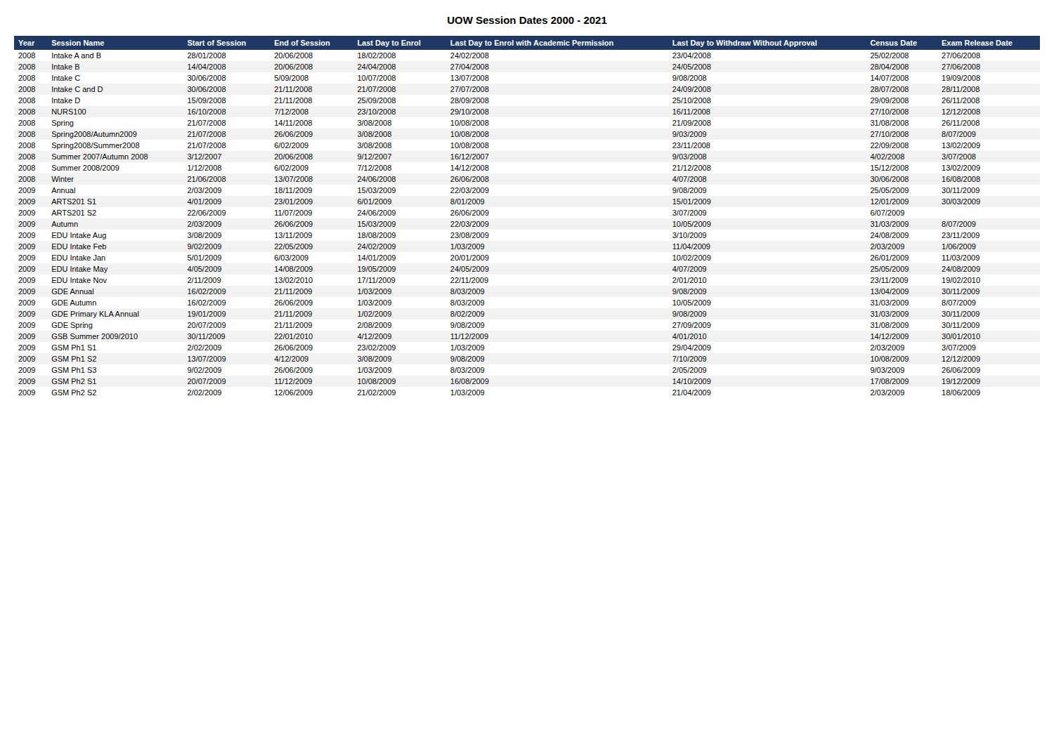UOW Session Dates 2000 - 2021
| Year | Session Name | Start of Session | End of Session | Last Day to Enrol | Last Day to Enrol with Academic Permission | Last Day to Withdraw Without Approval | Census Date | Exam Release Date |
| --- | --- | --- | --- | --- | --- | --- | --- | --- |
| 2008 | Intake A and B | 28/01/2008 | 20/06/2008 | 18/02/2008 | 24/02/2008 | 23/04/2008 | 25/02/2008 | 27/06/2008 |
| 2008 | Intake B | 14/04/2008 | 20/06/2008 | 24/04/2008 | 27/04/2008 | 24/05/2008 | 28/04/2008 | 27/06/2008 |
| 2008 | Intake C | 30/06/2008 | 5/09/2008 | 10/07/2008 | 13/07/2008 | 9/08/2008 | 14/07/2008 | 19/09/2008 |
| 2008 | Intake C and D | 30/06/2008 | 21/11/2008 | 21/07/2008 | 27/07/2008 | 24/09/2008 | 28/07/2008 | 28/11/2008 |
| 2008 | Intake D | 15/09/2008 | 21/11/2008 | 25/09/2008 | 28/09/2008 | 25/10/2008 | 29/09/2008 | 26/11/2008 |
| 2008 | NURS100 | 16/10/2008 | 7/12/2008 | 23/10/2008 | 29/10/2008 | 16/11/2008 | 27/10/2008 | 12/12/2008 |
| 2008 | Spring | 21/07/2008 | 14/11/2008 | 3/08/2008 | 10/08/2008 | 21/09/2008 | 31/08/2008 | 26/11/2008 |
| 2008 | Spring2008/Autumn2009 | 21/07/2008 | 26/06/2009 | 3/08/2008 | 10/08/2008 | 9/03/2009 | 27/10/2008 | 8/07/2009 |
| 2008 | Spring2008/Summer2008 | 21/07/2008 | 6/02/2009 | 3/08/2008 | 10/08/2008 | 23/11/2008 | 22/09/2008 | 13/02/2009 |
| 2008 | Summer 2007/Autumn 2008 | 3/12/2007 | 20/06/2008 | 9/12/2007 | 16/12/2007 | 9/03/2008 | 4/02/2008 | 3/07/2008 |
| 2008 | Summer 2008/2009 | 1/12/2008 | 6/02/2009 | 7/12/2008 | 14/12/2008 | 21/12/2008 | 15/12/2008 | 13/02/2009 |
| 2008 | Winter | 21/06/2008 | 13/07/2008 | 24/06/2008 | 26/06/2008 | 4/07/2008 | 30/06/2008 | 16/08/2008 |
| 2009 | Annual | 2/03/2009 | 18/11/2009 | 15/03/2009 | 22/03/2009 | 9/08/2009 | 25/05/2009 | 30/11/2009 |
| 2009 | ARTS201 S1 | 4/01/2009 | 23/01/2009 | 6/01/2009 | 8/01/2009 | 15/01/2009 | 12/01/2009 | 30/03/2009 |
| 2009 | ARTS201 S2 | 22/06/2009 | 11/07/2009 | 24/06/2009 | 26/06/2009 | 3/07/2009 | 6/07/2009 | |
| 2009 | Autumn | 2/03/2009 | 26/06/2009 | 15/03/2009 | 22/03/2009 | 10/05/2009 | 31/03/2009 | 8/07/2009 |
| 2009 | EDU Intake Aug | 3/08/2009 | 13/11/2009 | 18/08/2009 | 23/08/2009 | 3/10/2009 | 24/08/2009 | 23/11/2009 |
| 2009 | EDU Intake Feb | 9/02/2009 | 22/05/2009 | 24/02/2009 | 1/03/2009 | 11/04/2009 | 2/03/2009 | 1/06/2009 |
| 2009 | EDU Intake Jan | 5/01/2009 | 6/03/2009 | 14/01/2009 | 20/01/2009 | 10/02/2009 | 26/01/2009 | 11/03/2009 |
| 2009 | EDU Intake May | 4/05/2009 | 14/08/2009 | 19/05/2009 | 24/05/2009 | 4/07/2009 | 25/05/2009 | 24/08/2009 |
| 2009 | EDU Intake Nov | 2/11/2009 | 13/02/2010 | 17/11/2009 | 22/11/2009 | 2/01/2010 | 23/11/2009 | 19/02/2010 |
| 2009 | GDE Annual | 16/02/2009 | 21/11/2009 | 1/03/2009 | 8/03/2009 | 9/08/2009 | 13/04/2009 | 30/11/2009 |
| 2009 | GDE Autumn | 16/02/2009 | 26/06/2009 | 1/03/2009 | 8/03/2009 | 10/05/2009 | 31/03/2009 | 8/07/2009 |
| 2009 | GDE Primary KLA Annual | 19/01/2009 | 21/11/2009 | 1/02/2009 | 8/02/2009 | 9/08/2009 | 31/03/2009 | 30/11/2009 |
| 2009 | GDE Spring | 20/07/2009 | 21/11/2009 | 2/08/2009 | 9/08/2009 | 27/09/2009 | 31/08/2009 | 30/11/2009 |
| 2009 | GSB Summer 2009/2010 | 30/11/2009 | 22/01/2010 | 4/12/2009 | 11/12/2009 | 4/01/2010 | 14/12/2009 | 30/01/2010 |
| 2009 | GSM Ph1 S1 | 2/02/2009 | 26/06/2009 | 23/02/2009 | 1/03/2009 | 29/04/2009 | 2/03/2009 | 3/07/2009 |
| 2009 | GSM Ph1 S2 | 13/07/2009 | 4/12/2009 | 3/08/2009 | 9/08/2009 | 7/10/2009 | 10/08/2009 | 12/12/2009 |
| 2009 | GSM Ph1 S3 | 9/02/2009 | 26/06/2009 | 1/03/2009 | 8/03/2009 | 2/05/2009 | 9/03/2009 | 26/06/2009 |
| 2009 | GSM Ph2 S1 | 20/07/2009 | 11/12/2009 | 10/08/2009 | 16/08/2009 | 14/10/2009 | 17/08/2009 | 19/12/2009 |
| 2009 | GSM Ph2 S2 | 2/02/2009 | 12/06/2009 | 21/02/2009 | 1/03/2009 | 21/04/2009 | 2/03/2009 | 18/06/2009 |